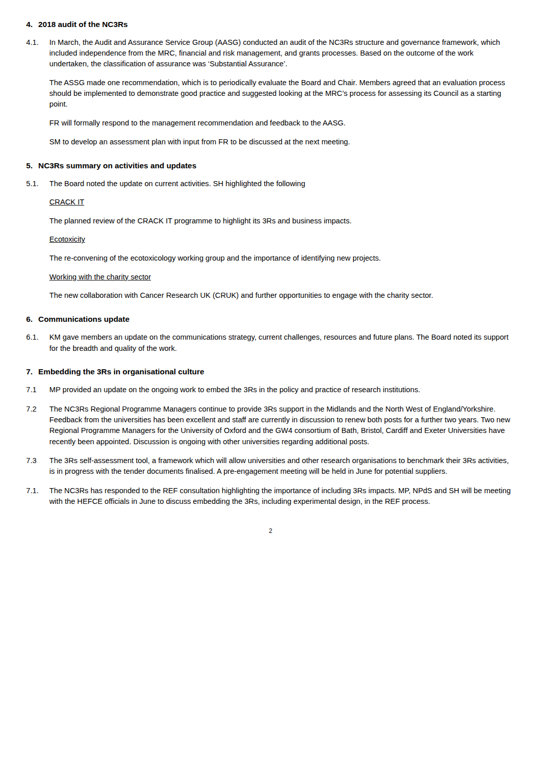4. 2018 audit of the NC3Rs
4.1.
In March, the Audit and Assurance Service Group (AASG) conducted an audit of the NC3Rs structure and governance framework, which included independence from the MRC, financial and risk management, and grants processes. Based on the outcome of the work undertaken, the classification of assurance was ‘Substantial Assurance’.
The ASSG made one recommendation, which is to periodically evaluate the Board and Chair. Members agreed that an evaluation process should be implemented to demonstrate good practice and suggested looking at the MRC’s process for assessing its Council as a starting point.
FR will formally respond to the management recommendation and feedback to the AASG.
SM to develop an assessment plan with input from FR to be discussed at the next meeting.
5. NC3Rs summary on activities and updates
5.1.
The Board noted the update on current activities. SH highlighted the following
CRACK IT
The planned review of the CRACK IT programme to highlight its 3Rs and business impacts.
Ecotoxicity
The re-convening of the ecotoxicology working group and the importance of identifying new projects.
Working with the charity sector
The new collaboration with Cancer Research UK (CRUK) and further opportunities to engage with the charity sector.
6. Communications update
6.1.
KM gave members an update on the communications strategy, current challenges, resources and future plans. The Board noted its support for the breadth and quality of the work.
7. Embedding the 3Rs in organisational culture
7.1
MP provided an update on the ongoing work to embed the 3Rs in the policy and practice of research institutions.
7.2
The NC3Rs Regional Programme Managers continue to provide 3Rs support in the Midlands and the North West of England/Yorkshire. Feedback from the universities has been excellent and staff are currently in discussion to renew both posts for a further two years. Two new Regional Programme Managers for the University of Oxford and the GW4 consortium of Bath, Bristol, Cardiff and Exeter Universities have recently been appointed. Discussion is ongoing with other universities regarding additional posts.
7.3
The 3Rs self-assessment tool, a framework which will allow universities and other research organisations to benchmark their 3Rs activities, is in progress with the tender documents finalised. A pre-engagement meeting will be held in June for potential suppliers.
7.1.
The NC3Rs has responded to the REF consultation highlighting the importance of including 3Rs impacts. MP, NPdS and SH will be meeting with the HEFCE officials in June to discuss embedding the 3Rs, including experimental design, in the REF process.
2